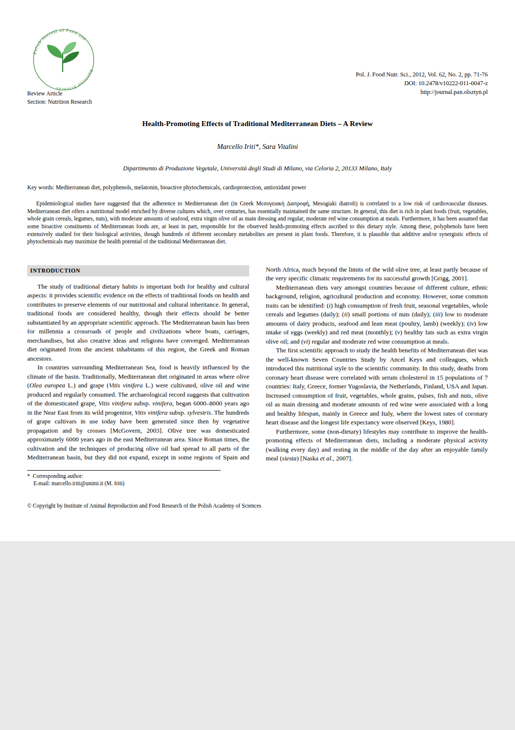Polish Journal of Food and Nutrition Sciences
Pol. J. Food Nutr. Sci., 2012, Vol. 62, No. 2, pp. 71-76
DOI: 10.2478/v10222-011-0047-z
http://journal.pan.olsztyn.pl
Review Article
Section: Nutrition Research
Health-Promoting Effects of Traditional Mediterranean Diets – A Review
Marcello Iriti*, Sara Vitalini
Dipartimento di Produzione Vegetale, Università degli Studi di Milano, via Celoria 2, 20133 Milano, Italy
Key words: Mediterranean diet, polyphenols, melatonin, bioactive phytochemicals, cardioprotection, antioxidant power
Epidemiological studies have suggested that the adherence to Mediterranean diet (in Greek Μεσογειακή Διατροφή, Mesogiaki diatrofi) is correlated to a low risk of cardiovascular diseases. Mediterranean diet offers a nutritional model enriched by diverse cultures which, over centuries, has essentially maintained the same structure. In general, this diet is rich in plant foods (fruit, vegetables, whole grain cereals, legumes, nuts), with moderate amounts of seafood, extra virgin olive oil as main dressing and regular, moderate red wine consumption at meals. Furthermore, it has been assumed that some bioactive constituents of Mediterranean foods are, at least in part, responsible for the observed health-promoting effects ascribed to this dietary style. Among these, polyphenols have been extensively studied for their biological activities, though hundreds of different secondary metabolites are present in plant foods. Therefore, it is plausible that additive and/or synergistic effects of phytochemicals may maximize the health potential of the traditional Mediterranean diet.
INTRODUCTION
The study of traditional dietary habits is important both for healthy and cultural aspects: it provides scientific evidence on the effects of traditional foods on health and contributes to preserve elements of our nutritional and cultural inheritance. In general, traditional foods are considered healthy, though their effects should be better substantiated by an appropriate scientific approach. The Mediterranean basin has been for millennia a crossroads of people and civilizations where boats, carriages, merchandises, but also creative ideas and religions have converged. Mediterranean diet originated from the ancient inhabitants of this region, the Greek and Roman ancestors.
In countries surrounding Mediterranean Sea, food is heavily influenced by the climate of the basin. Traditionally, Mediterranean diet originated in areas where olive (Olea europea L.) and grape (Vitis vinifera L.) were cultivated, olive oil and wine produced and regularly consumed. The archaeological record suggests that cultivation of the domesticated grape, Vitis vinifera subsp. vinifera, began 6000–8000 years ago in the Near East from its wild progenitor, Vitis vinifera subsp. sylvestris. The hundreds of grape cultivars in use today have been generated since then by vegetative propagation and by crosses [McGovern, 2003]. Olive tree was domesticated approximately 6000 years ago in the east Mediterranean area. Since Roman times, the cultivation and the techniques of producing olive oil had spread to all parts of the Mediterranean basin, but they did not expand, except in some regions of Spain and North Africa, much beyond the limits of the wild olive tree, at least partly because of the very specific climatic requirements for its successful growth [Grigg, 2001].
Mediterranean diets vary amongst countries because of different culture, ethnic background, religion, agricultural production and economy. However, some common traits can be identified: (i) high consumption of fresh fruit, seasonal vegetables, whole cereals and legumes (daily); (ii) small portions of nuts (daily); (iii) low to moderate amounts of dairy products, seafood and lean meat (poultry, lamb) (weekly); (iv) low intake of eggs (weekly) and red meat (monthly); (v) healthy fats such as extra virgin olive oil; and (vi) regular and moderate red wine consumption at meals.
The first scientific approach to study the health benefits of Mediterranean diet was the well-known Seven Countries Study by Ancel Keys and colleagues, which introduced this nutritional style to the scientific community. In this study, deaths from coronary heart disease were correlated with serum cholesterol in 15 populations of 7 countries: Italy, Greece, former Yugoslavia, the Netherlands, Finland, USA and Japan. Increased consumption of fruit, vegetables, whole grains, pulses, fish and nuts, olive oil as main dressing and moderate amounts of red wine were associated with a long and healthy lifespan, mainly in Greece and Italy, where the lowest rates of coronary heart disease and the longest life expectancy were observed [Keys, 1980].
Furthermore, some (non-dietary) lifestyles may contribute to improve the health-promoting effects of Mediterranean diets, including a moderate physical activity (walking every day) and resting in the middle of the day after an enjoyable family meal (siesta) [Naska et al., 2007].
* Corresponding author:
E-mail: marcello.iriti@unimi.it (M. Iriti)
© Copyright by Institute of Animal Reproduction and Food Research of the Polish Academy of Sciences